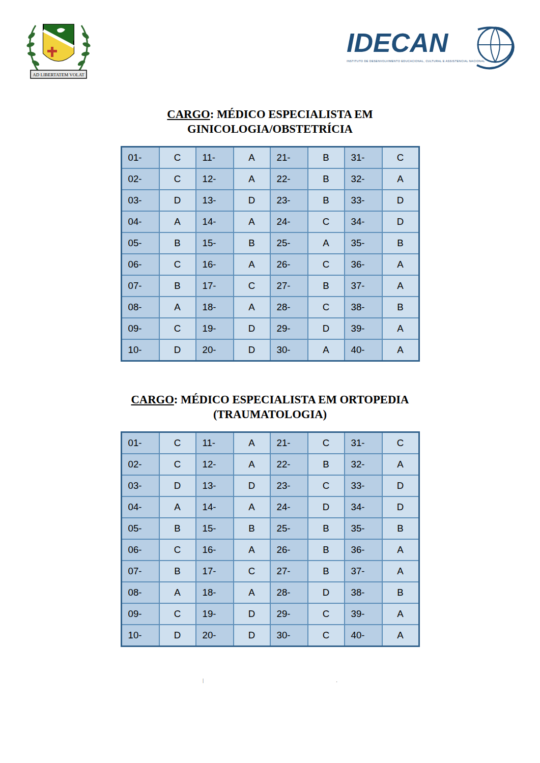AD LIBERTATEM VOLAT
IDECAN INSTITUTO DE DESENVOLVIMENTO EDUCACIONAL, CULTURAL E ASSISTENCIAL NACIONAL
CARGO: MÉDICO ESPECIALISTA EM
GINICOLOGIA/OBSTETRÍCIA
| 01- | C | 11- | A | 21- | B | 31- | C |
| 02- | C | 12- | A | 22- | B | 32- | A |
| 03- | D | 13- | D | 23- | B | 33- | D |
| 04- | A | 14- | A | 24- | C | 34- | D |
| 05- | B | 15- | B | 25- | A | 35- | B |
| 06- | C | 16- | A | 26- | C | 36- | A |
| 07- | B | 17- | C | 27- | B | 37- | A |
| 08- | A | 18- | A | 28- | C | 38- | B |
| 09- | C | 19- | D | 29- | D | 39- | A |
| 10- | D | 20- | D | 30- | A | 40- | A |
CARGO: MÉDICO ESPECIALISTA EM ORTOPEDIA
(TRAUMATOLOGIA)
| 01- | C | 11- | A | 21- | C | 31- | C |
| 02- | C | 12- | A | 22- | B | 32- | A |
| 03- | D | 13- | D | 23- | C | 33- | D |
| 04- | A | 14- | A | 24- | D | 34- | D |
| 05- | B | 15- | B | 25- | B | 35- | B |
| 06- | C | 16- | A | 26- | B | 36- | A |
| 07- | B | 17- | C | 27- | B | 37- | A |
| 08- | A | 18- | A | 28- | D | 38- | B |
| 09- | C | 19- | D | 29- | C | 39- | A |
| 10- | D | 20- | D | 30- | C | 40- | A |
| .